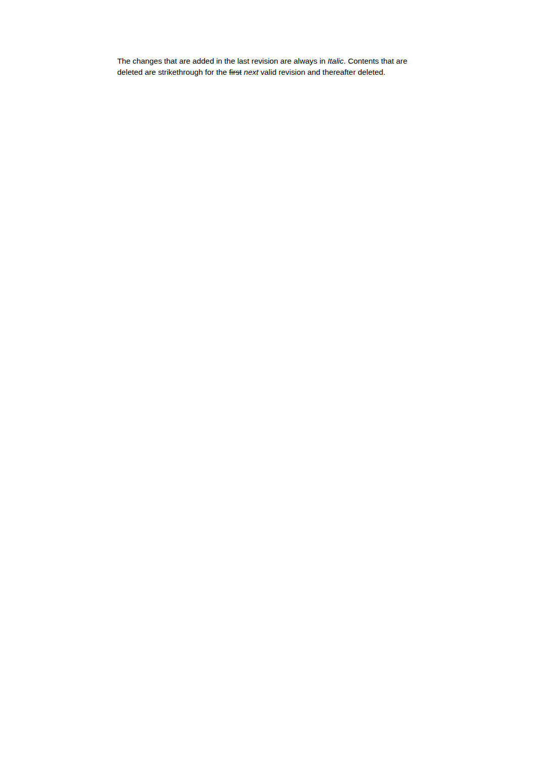The changes that are added in the last revision are always in Italic. Contents that are deleted are strikethrough for the first next valid revision and thereafter deleted.